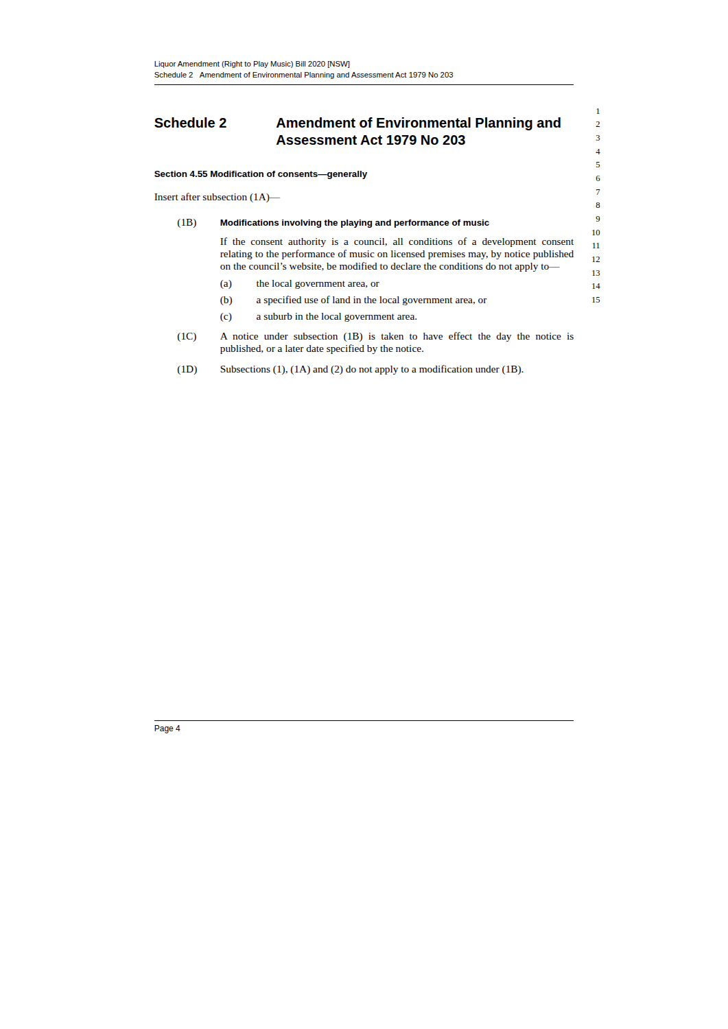Liquor Amendment (Right to Play Music) Bill 2020 [NSW]
Schedule 2 Amendment of Environmental Planning and Assessment Act 1979 No 203
Schedule 2 Amendment of Environmental Planning and Assessment Act 1979 No 203
Section 4.55 Modification of consents—generally
Insert after subsection (1A)—
(1B)
Modifications involving the playing and performance of music
If the consent authority is a council, all conditions of a development consent relating to the performance of music on licensed premises may, by notice published on the council’s website, be modified to declare the conditions do not apply to—
(a) the local government area, or
(b) a specified use of land in the local government area, or
(c) a suburb in the local government area.
(1C)
A notice under subsection (1B) is taken to have effect the day the notice is published, or a later date specified by the notice.
(1D)
Subsections (1), (1A) and (2) do not apply to a modification under (1B).
1
2
3
4
5
6
7
8
9
10
11
12
13
14
15
Page 4